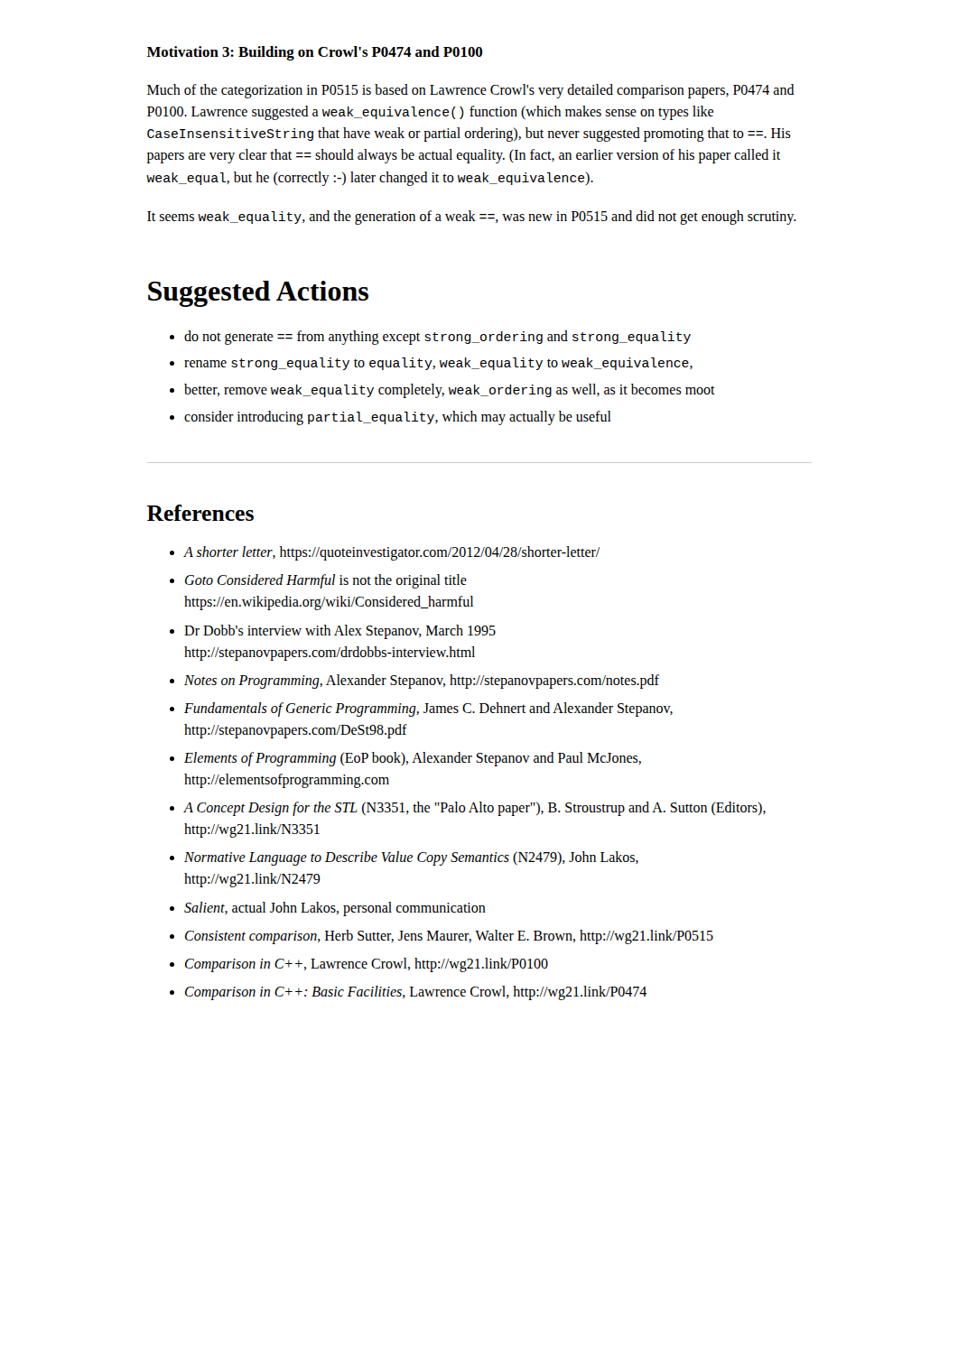Motivation 3: Building on Crowl's P0474 and P0100
Much of the categorization in P0515 is based on Lawrence Crowl's very detailed comparison papers, P0474 and P0100. Lawrence suggested a weak_equivalence() function (which makes sense on types like CaseInsensitiveString that have weak or partial ordering), but never suggested promoting that to ==. His papers are very clear that == should always be actual equality. (In fact, an earlier version of his paper called it weak_equal, but he (correctly :-) later changed it to weak_equivalence).
It seems weak_equality, and the generation of a weak ==, was new in P0515 and did not get enough scrutiny.
Suggested Actions
do not generate == from anything except strong_ordering and strong_equality
rename strong_equality to equality, weak_equality to weak_equivalence,
better, remove weak_equality completely, weak_ordering as well, as it becomes moot
consider introducing partial_equality, which may actually be useful
References
A shorter letter, https://quoteinvestigator.com/2012/04/28/shorter-letter/
Goto Considered Harmful is not the original title
https://en.wikipedia.org/wiki/Considered_harmful
Dr Dobb's interview with Alex Stepanov, March 1995
http://stepanovpapers.com/drdobbs-interview.html
Notes on Programming, Alexander Stepanov, http://stepanovpapers.com/notes.pdf
Fundamentals of Generic Programming, James C. Dehnert and Alexander Stepanov,
http://stepanovpapers.com/DeSt98.pdf
Elements of Programming (EoP book), Alexander Stepanov and Paul McJones,
http://elementsofprogramming.com
A Concept Design for the STL (N3351, the "Palo Alto paper"), B. Stroustrup and A. Sutton (Editors), http://wg21.link/N3351
Normative Language to Describe Value Copy Semantics (N2479), John Lakos,
http://wg21.link/N2479
Salient, actual John Lakos, personal communication
Consistent comparison, Herb Sutter, Jens Maurer, Walter E. Brown, http://wg21.link/P0515
Comparison in C++, Lawrence Crowl, http://wg21.link/P0100
Comparison in C++: Basic Facilities, Lawrence Crowl, http://wg21.link/P0474